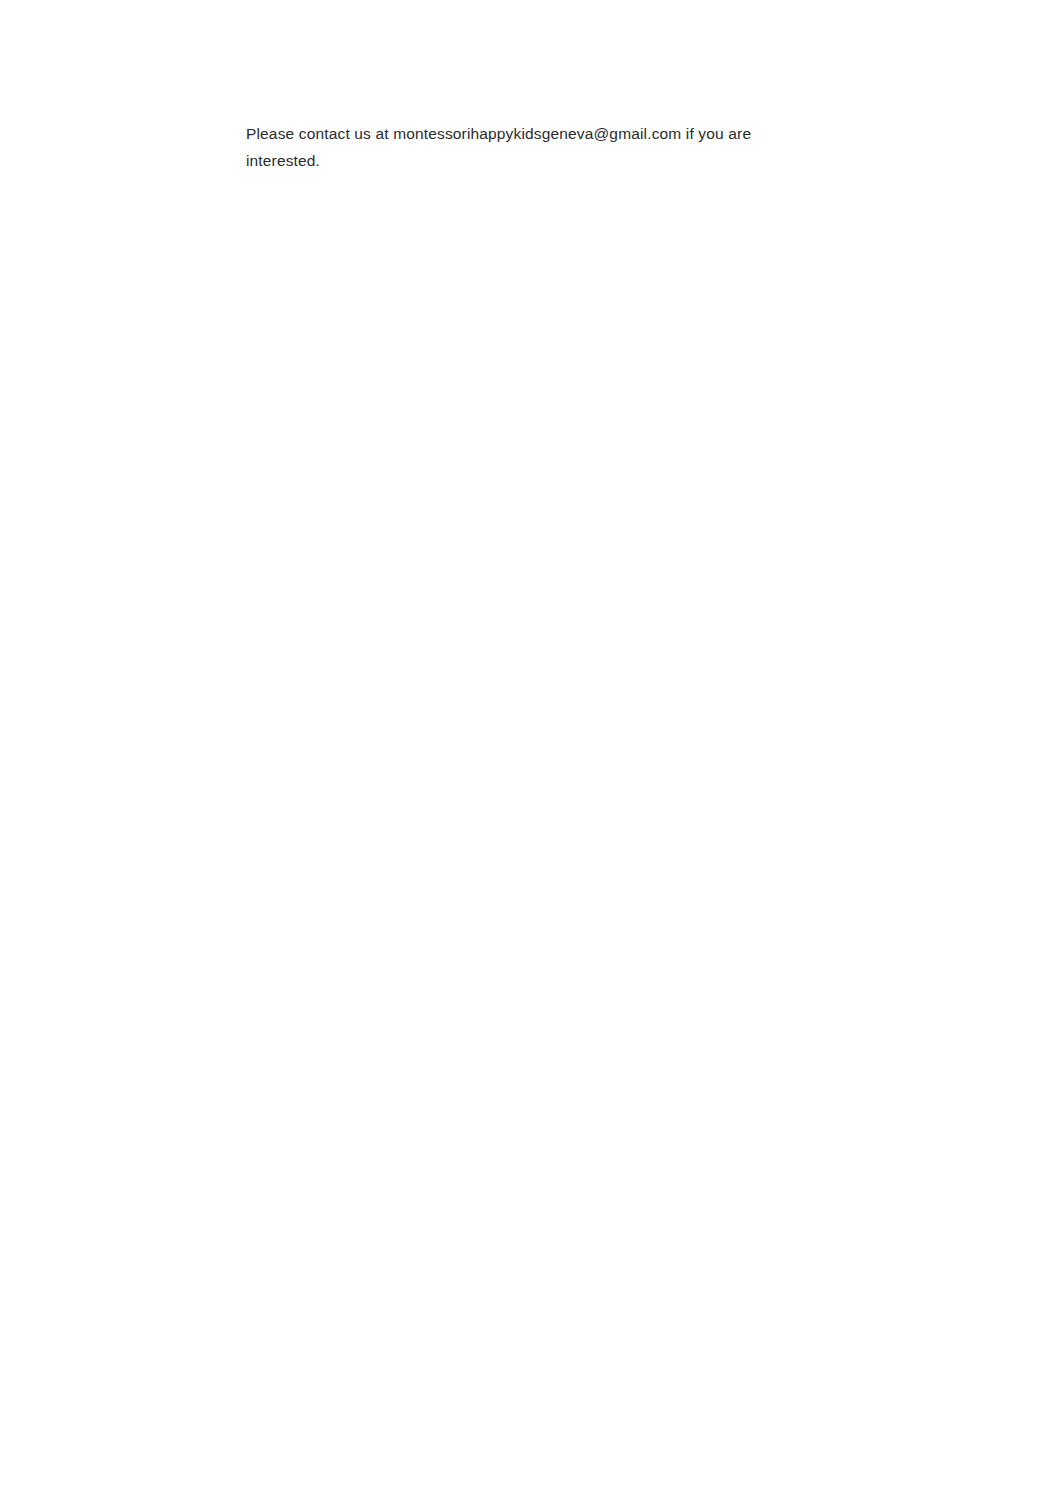Please contact us at montessorihappykidsgeneva@gmail.com if you are interested.